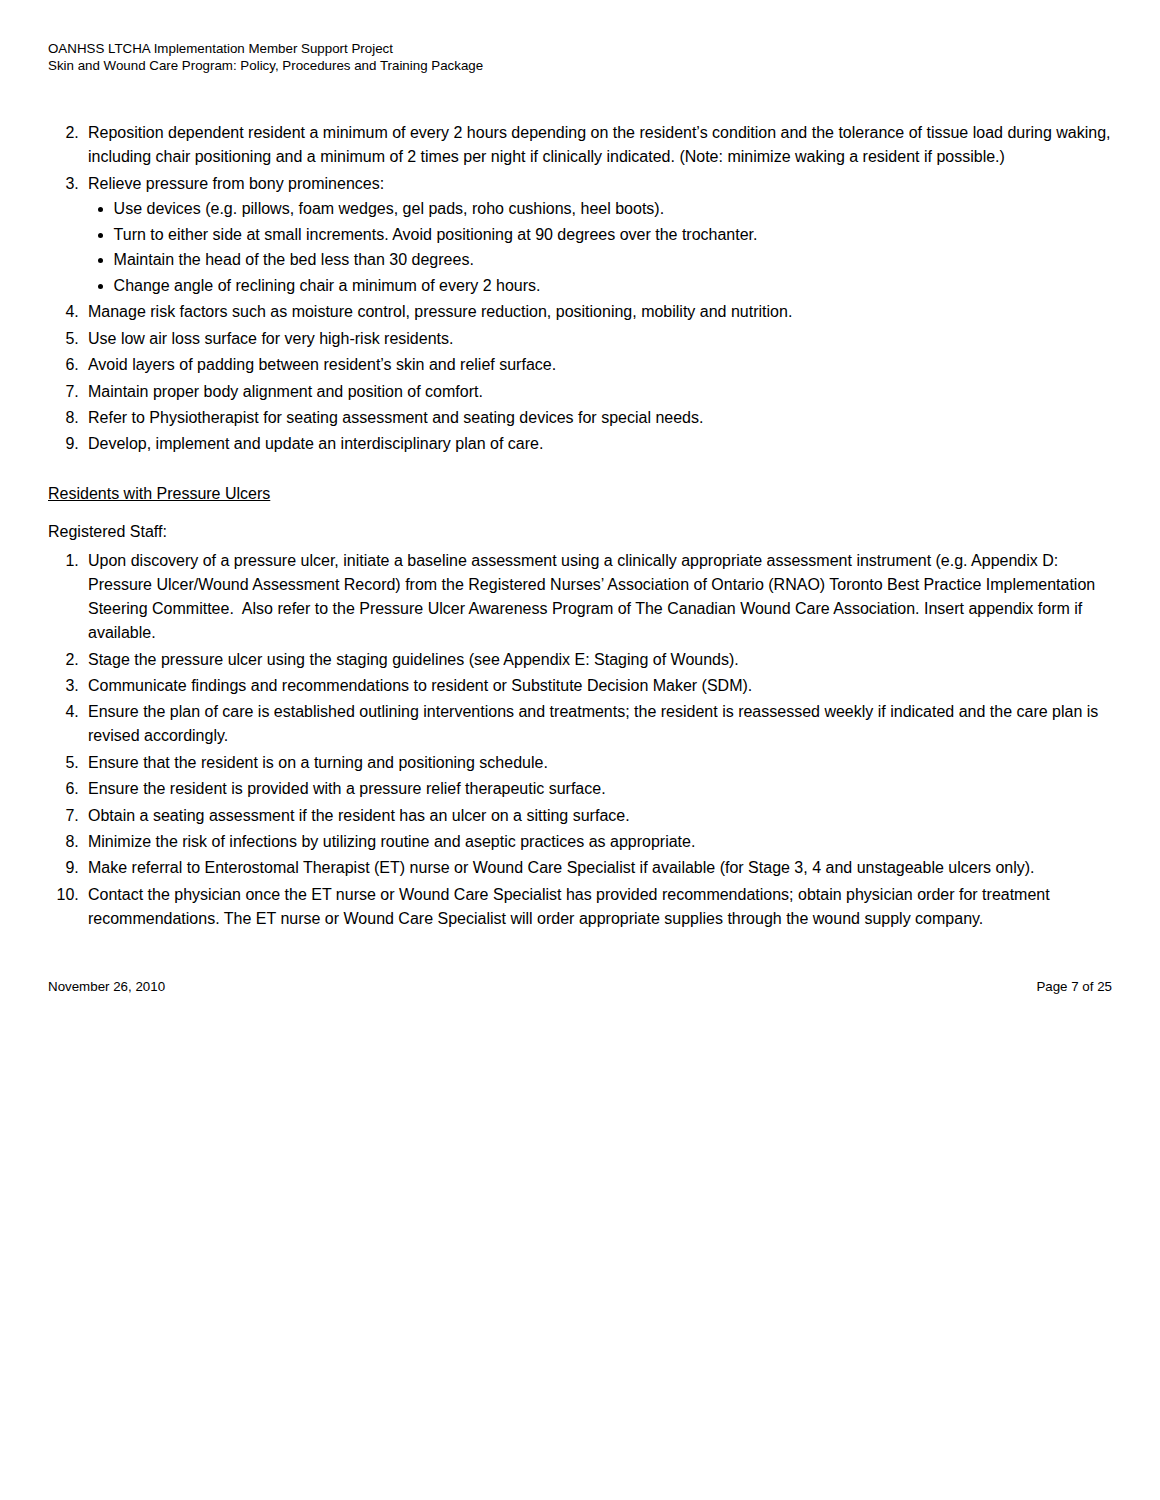OANHSS LTCHA Implementation Member Support Project
Skin and Wound Care Program: Policy, Procedures and Training Package
Reposition dependent resident a minimum of every 2 hours depending on the resident’s condition and the tolerance of tissue load during waking, including chair positioning and a minimum of 2 times per night if clinically indicated. (Note: minimize waking a resident if possible.)
Relieve pressure from bony prominences:
Use devices (e.g. pillows, foam wedges, gel pads, roho cushions, heel boots).
Turn to either side at small increments. Avoid positioning at 90 degrees over the trochanter.
Maintain the head of the bed less than 30 degrees.
Change angle of reclining chair a minimum of every 2 hours.
Manage risk factors such as moisture control, pressure reduction, positioning, mobility and nutrition.
Use low air loss surface for very high-risk residents.
Avoid layers of padding between resident’s skin and relief surface.
Maintain proper body alignment and position of comfort.
Refer to Physiotherapist for seating assessment and seating devices for special needs.
Develop, implement and update an interdisciplinary plan of care.
Residents with Pressure Ulcers
Registered Staff:
Upon discovery of a pressure ulcer, initiate a baseline assessment using a clinically appropriate assessment instrument (e.g. Appendix D: Pressure Ulcer/Wound Assessment Record) from the Registered Nurses’ Association of Ontario (RNAO) Toronto Best Practice Implementation Steering Committee. Also refer to the Pressure Ulcer Awareness Program of The Canadian Wound Care Association. Insert appendix form if available.
Stage the pressure ulcer using the staging guidelines (see Appendix E: Staging of Wounds).
Communicate findings and recommendations to resident or Substitute Decision Maker (SDM).
Ensure the plan of care is established outlining interventions and treatments; the resident is reassessed weekly if indicated and the care plan is revised accordingly.
Ensure that the resident is on a turning and positioning schedule.
Ensure the resident is provided with a pressure relief therapeutic surface.
Obtain a seating assessment if the resident has an ulcer on a sitting surface.
Minimize the risk of infections by utilizing routine and aseptic practices as appropriate.
Make referral to Enterostomal Therapist (ET) nurse or Wound Care Specialist if available (for Stage 3, 4 and unstageable ulcers only).
Contact the physician once the ET nurse or Wound Care Specialist has provided recommendations; obtain physician order for treatment recommendations. The ET nurse or Wound Care Specialist will order appropriate supplies through the wound supply company.
November 26, 2010 Page 7 of 25